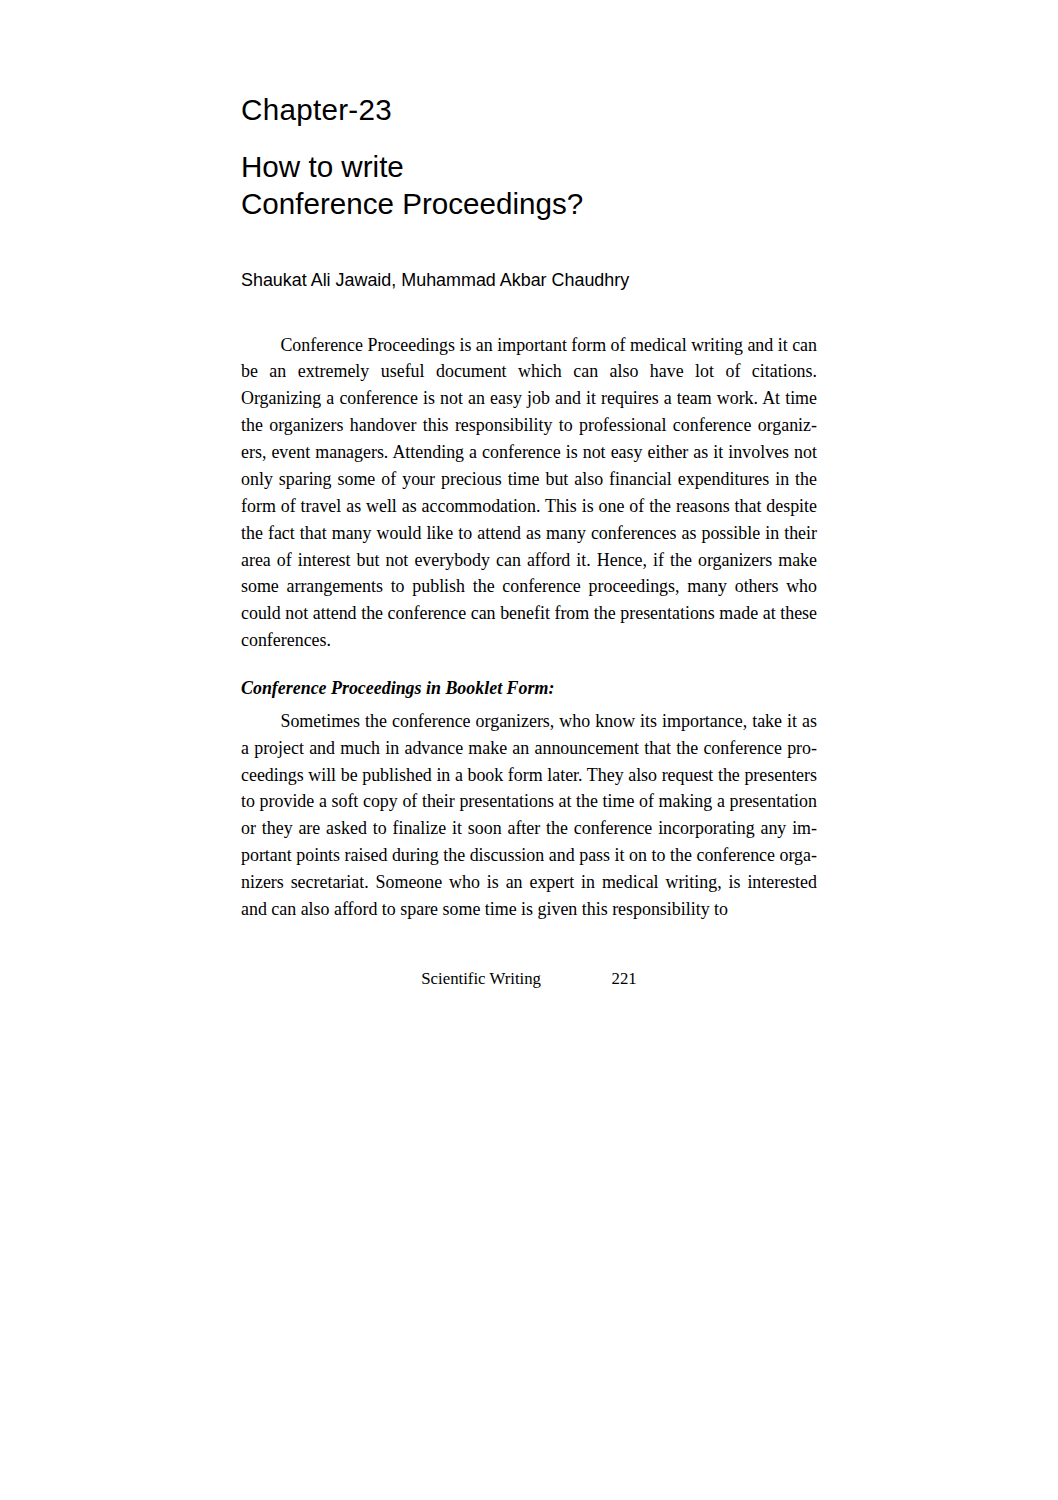Chapter-23
How to write
Conference Proceedings?
Shaukat Ali Jawaid, Muhammad Akbar Chaudhry
Conference Proceedings is an important form of medical writing and it can be an extremely useful document which can also have lot of citations. Organizing a conference is not an easy job and it requires a team work. At time the organizers handover this responsibility to professional conference organizers, event managers. Attending a conference is not easy either as it involves not only sparing some of your precious time but also financial expenditures in the form of travel as well as accommodation. This is one of the reasons that despite the fact that many would like to attend as many conferences as possible in their area of interest but not everybody can afford it. Hence, if the organizers make some arrangements to publish the conference proceedings, many others who could not attend the conference can benefit from the presentations made at these conferences.
Conference Proceedings in Booklet Form:
Sometimes the conference organizers, who know its importance, take it as a project and much in advance make an announcement that the conference proceedings will be published in a book form later. They also request the presenters to provide a soft copy of their presentations at the time of making a presentation or they are asked to finalize it soon after the conference incorporating any important points raised during the discussion and pass it on to the conference organizers secretariat. Someone who is an expert in medical writing, is interested and can also afford to spare some time is given this responsibility to
Scientific Writing 221